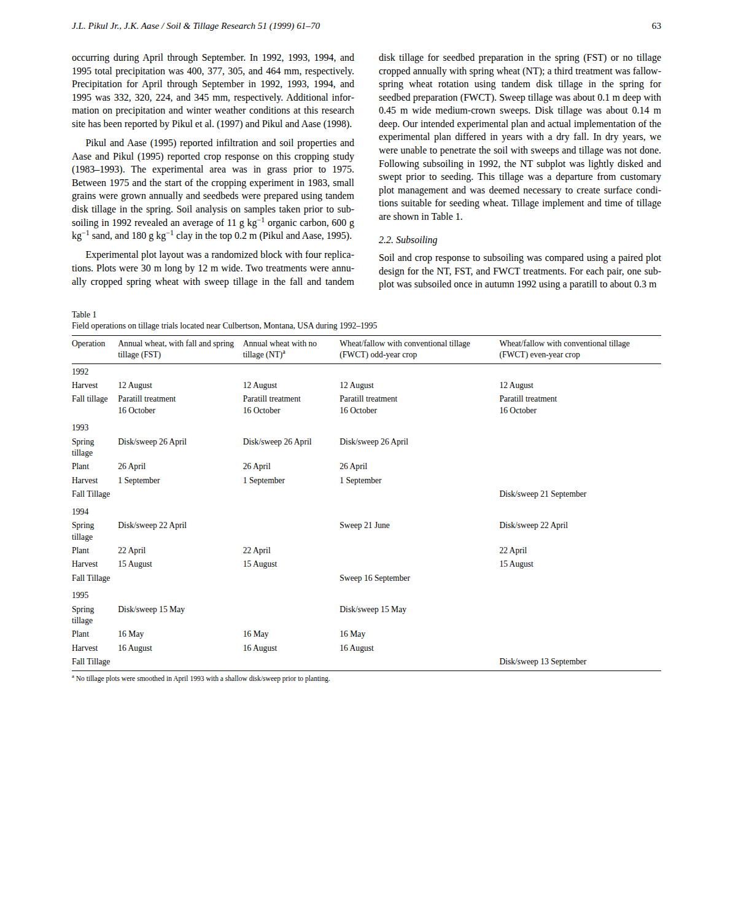J.L. Pikul Jr., J.K. Aase / Soil & Tillage Research 51 (1999) 61–70 63
occurring during April through September. In 1992, 1993, 1994, and 1995 total precipitation was 400, 377, 305, and 464 mm, respectively. Precipitation for April through September in 1992, 1993, 1994, and 1995 was 332, 320, 224, and 345 mm, respectively. Additional information on precipitation and winter weather conditions at this research site has been reported by Pikul et al. (1997) and Pikul and Aase (1998).
Pikul and Aase (1995) reported infiltration and soil properties and Aase and Pikul (1995) reported crop response on this cropping study (1983–1993). The experimental area was in grass prior to 1975. Between 1975 and the start of the cropping experiment in 1983, small grains were grown annually and seedbeds were prepared using tandem disk tillage in the spring. Soil analysis on samples taken prior to subsoiling in 1992 revealed an average of 11 g kg−1 organic carbon, 600 g kg−1 sand, and 180 g kg−1 clay in the top 0.2 m (Pikul and Aase, 1995).
Experimental plot layout was a randomized block with four replications. Plots were 30 m long by 12 m wide. Two treatments were annually cropped spring wheat with sweep tillage in the fall and tandem disk tillage for seedbed preparation in the spring (FST) or no tillage cropped annually with spring wheat (NT); a third treatment was fallow-spring wheat rotation using tandem disk tillage in the spring for seedbed preparation (FWCT). Sweep tillage was about 0.1 m deep with 0.45 m wide medium-crown sweeps. Disk tillage was about 0.14 m deep. Our intended experimental plan and actual implementation of the experimental plan differed in years with a dry fall. In dry years, we were unable to penetrate the soil with sweeps and tillage was not done. Following subsoiling in 1992, the NT subplot was lightly disked and swept prior to seeding. This tillage was a departure from customary plot management and was deemed necessary to create surface conditions suitable for seeding wheat. Tillage implement and time of tillage are shown in Table 1.
2.2. Subsoiling
Soil and crop response to subsoiling was compared using a paired plot design for the NT, FST, and FWCT treatments. For each pair, one subplot was subsoiled once in autumn 1992 using a paratill to about 0.3 m
Table 1 Field operations on tillage trials located near Culbertson, Montana, USA during 1992–1995
| Operation | Annual wheat, with fall and spring tillage (FST) | Annual wheat with no tillage (NT) a | Wheat/fallow with conventional tillage (FWCT) odd-year crop | Wheat/fallow with conventional tillage (FWCT) even-year crop |
| --- | --- | --- | --- | --- |
| 1992 | | | | |
| Harvest | 12 August | 12 August | 12 August | 12 August |
| Fall tillage | Paratill treatment 16 October | Paratill treatment 16 October | Paratill treatment 16 October | Paratill treatment 16 October |
| 1993 | | | | |
| Spring tillage | Disk/sweep 26 April | Disk/sweep 26 April | Disk/sweep 26 April | |
| Plant | 26 April | 26 April | 26 April | |
| Harvest | 1 September | 1 September | 1 September | |
| Fall Tillage | | | | Disk/sweep 21 September |
| 1994 | | | | |
| Spring tillage | Disk/sweep 22 April | | Sweep 21 June | Disk/sweep 22 April |
| Plant | 22 April | 22 April | | 22 April |
| Harvest | 15 August | 15 August | | 15 August |
| Fall Tillage | | | Sweep 16 September | |
| 1995 | | | | |
| Spring tillage | Disk/sweep 15 May | | Disk/sweep 15 May | |
| Plant | 16 May | 16 May | 16 May | |
| Harvest | 16 August | 16 August | 16 August | |
| Fall Tillage | | | | Disk/sweep 13 September |
a No tillage plots were smoothed in April 1993 with a shallow disk/sweep prior to planting.